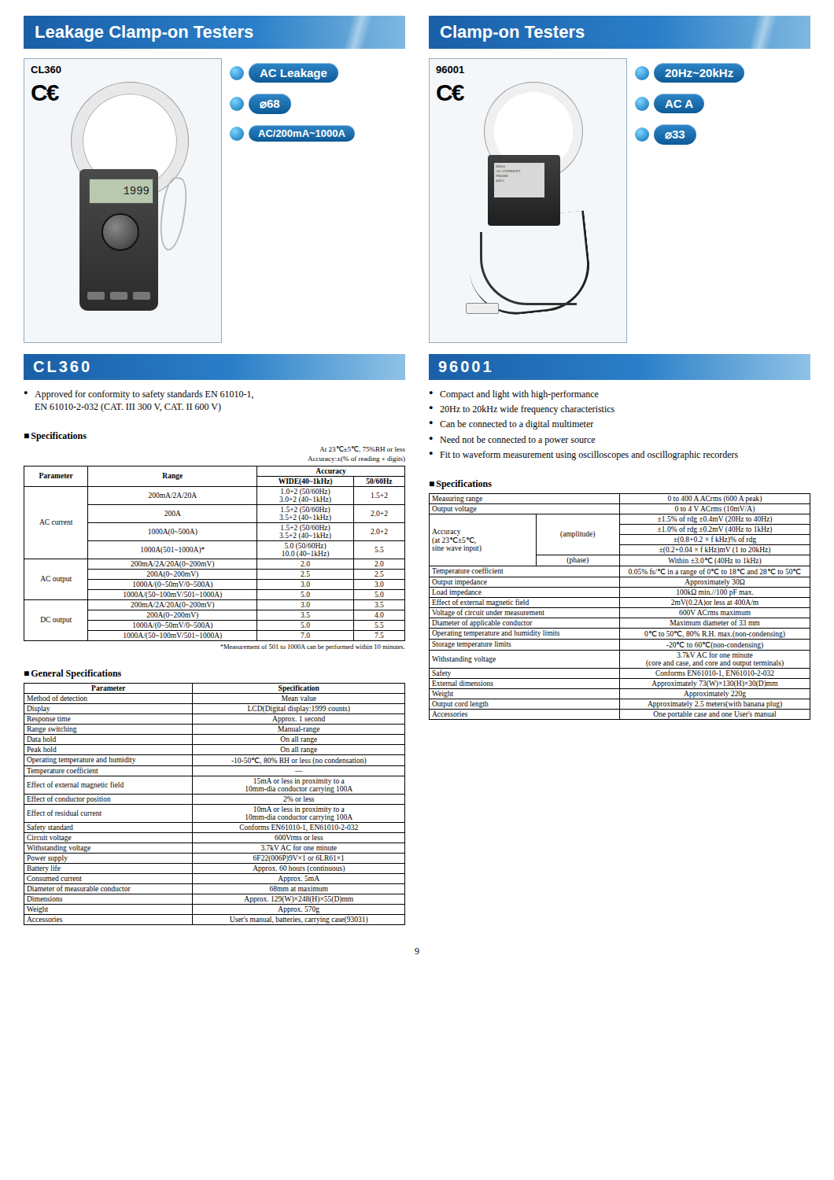Leakage Clamp-on Testers
CL360
C€
1999
AC Leakage
⌀68
AC/200mA~1000A
CL360
Approved for conformity to safety standards EN 61010-1,
EN 61010-2-032 (CAT. III 300 V, CAT. II 600 V)
Specifications
At 23℃±5℃, 75%RH or less
Accuracy:±(% of reading + digits)
| Parameter | Range | Accuracy |
| --- | --- | --- |
| WIDE(40~1kHz) | 50/60Hz |
| AC current | 200mA/2A/20A | 1.0+2 (50/60Hz) 3.0+2 (40~1kHz) | 1.5+2 |
| 200A | 1.5+2 (50/60Hz) 3.5+2 (40~1kHz) | 2.0+2 |
| 1000A(0~500A) | 1.5+2 (50/60Hz) 3.5+2 (40~1kHz) | 2.0+2 |
| 1000A(501~1000A)* | 5.0 (50/60Hz) 10.0 (40~1kHz) | 5.5 |
| AC output | 200mA/2A/20A(0~200mV) | 2.0 | 2.0 |
| 200A(0~200mV) | 2.5 | 2.5 |
| 1000A/(0~50mV/0~500A) | 3.0 | 3.0 |
| 1000A/(50~100mV/501~1000A) | 5.0 | 5.0 |
| DC output | 200mA/2A/20A(0~200mV) | 3.0 | 3.5 |
| 200A(0~200mV) | 3.5 | 4.0 |
| 1000A/(0~50mV/0~500A) | 5.0 | 5.5 |
| 1000A/(50~100mV/501~1000A) | 7.0 | 7.5 |
*Measurement of 501 to 1000A can be performed within 10 minutes.
General Specifications
| Parameter | Specification |
| --- | --- |
| Method of detection | Mean value |
| Display | LCD(Digital display:1999 counts) |
| Response time | Approx. 1 second |
| Range switching | Manual-range |
| Data hold | On all range |
| Peak hold | On all range |
| Operating temperature and humidity | -10-50℃, 80% RH or less (no condensation) |
| Temperature coefficient | — |
| Effect of external magnetic field | 15mA or less in proximity to a 10mm-dia conductor carrying 100A |
| Effect of conductor position | 2% or less |
| Effect of residual current | 10mA or less in proximity to a 10mm-dia conductor carrying 100A |
| Safety standard | Conforms EN61010-1, EN61010-2-032 |
| Circuit voltage | 600Vrms or less |
| Withstanding voltage | 3.7kV AC for one minute |
| Power supply | 6F22(006P)9V×1 or 6LR61×1 |
| Battery life | Approx. 60 hours (continuous) |
| Consumed current | Approx. 5mA |
| Diameter of measurable conductor | 68mm at maximum |
| Dimensions | Approx. 129(W)×248(H)×55(D)mm |
| Weight | Approx. 570g |
| Accessories | User's manual, batteries, carrying case(93031) |
Clamp-on Testers
96001
C€
96001
AC CURRENT
PROBE
400A
20Hz~20kHz
AC A
⌀33
96001
Compact and light with high-performance
20Hz to 20kHz wide frequency characteristics
Can be connected to a digital multimeter
Need not be connected to a power source
Fit to waveform measurement using oscilloscopes and oscillographic recorders
Specifications
| Measuring range | 0 to 400 A ACrms (600 A peak) |
| Output voltage | 0 to 4 V ACrms (10mV/A) |
| Accuracy (at 23℃±5℃, sine wave input) | (amplitude) | ±1.5% of rdg ±0.4mV (20Hz to 40Hz) |
| ±1.0% of rdg ±0.2mV (40Hz to 1kHz) |
| ±(0.8+0.2 × f kHz)% of rdg |
| ±(0.2+0.04 × f kHz)mV (1 to 20kHz) |
| (phase) | Within ±3.0℃ (40Hz to 1kHz) |
| Temperature coefficient | 0.05% fs/℃ in a range of 0℃ to 18℃ and 28℃ to 50℃ |
| Output impedance | Approximately 30Ω |
| Load impedance | 100kΩ min.//100 pF max. |
| Effect of external magnetic field | 2mV(0.2A)or less at 400A/m |
| Voltage of circuit under measurement | 600V ACrms maximum |
| Diameter of applicable conductor | Maximum diameter of 33 mm |
| Operating temperature and humidity limits | 0℃ to 50℃, 80% R.H. max.(non-condensing) |
| Storage temperature limits | -20℃ to 60℃(non-condensing) |
| Withstanding voltage | 3.7kV AC for one minute (core and case, and core and output terminals) |
| Safety | Conforms EN61010-1, EN61010-2-032 |
| External dimensions | Approximately 73(W)×130(H)×30(D)mm |
| Weight | Approximately 220g |
| Output cord length | Approximately 2.5 meters(with banana plug) |
| Accessories | One portable case and one User's manual |
9